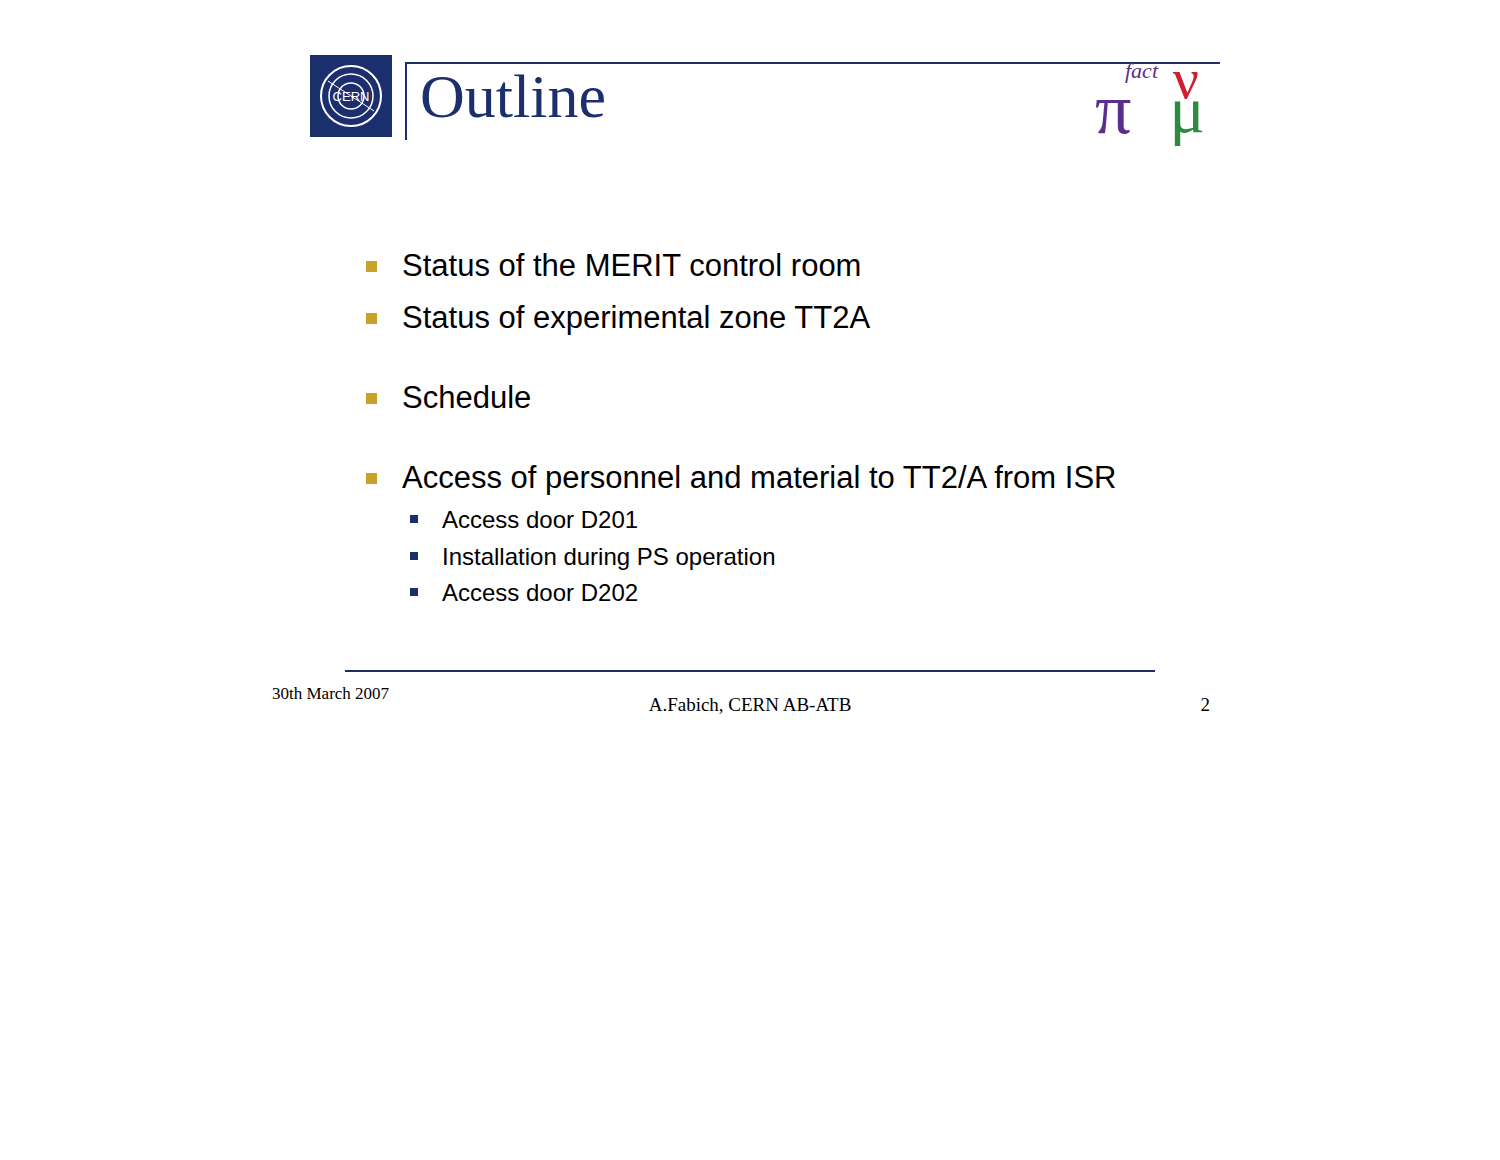CERN
Outline
π ν μ fact
Status of the MERIT control room
Status of experimental zone TT2A
Schedule
Access of personnel and material to TT2/A from ISR
Access door D201
Installation during PS operation
Access door D202
30th March 2007
A.Fabich, CERN AB-ATB
2